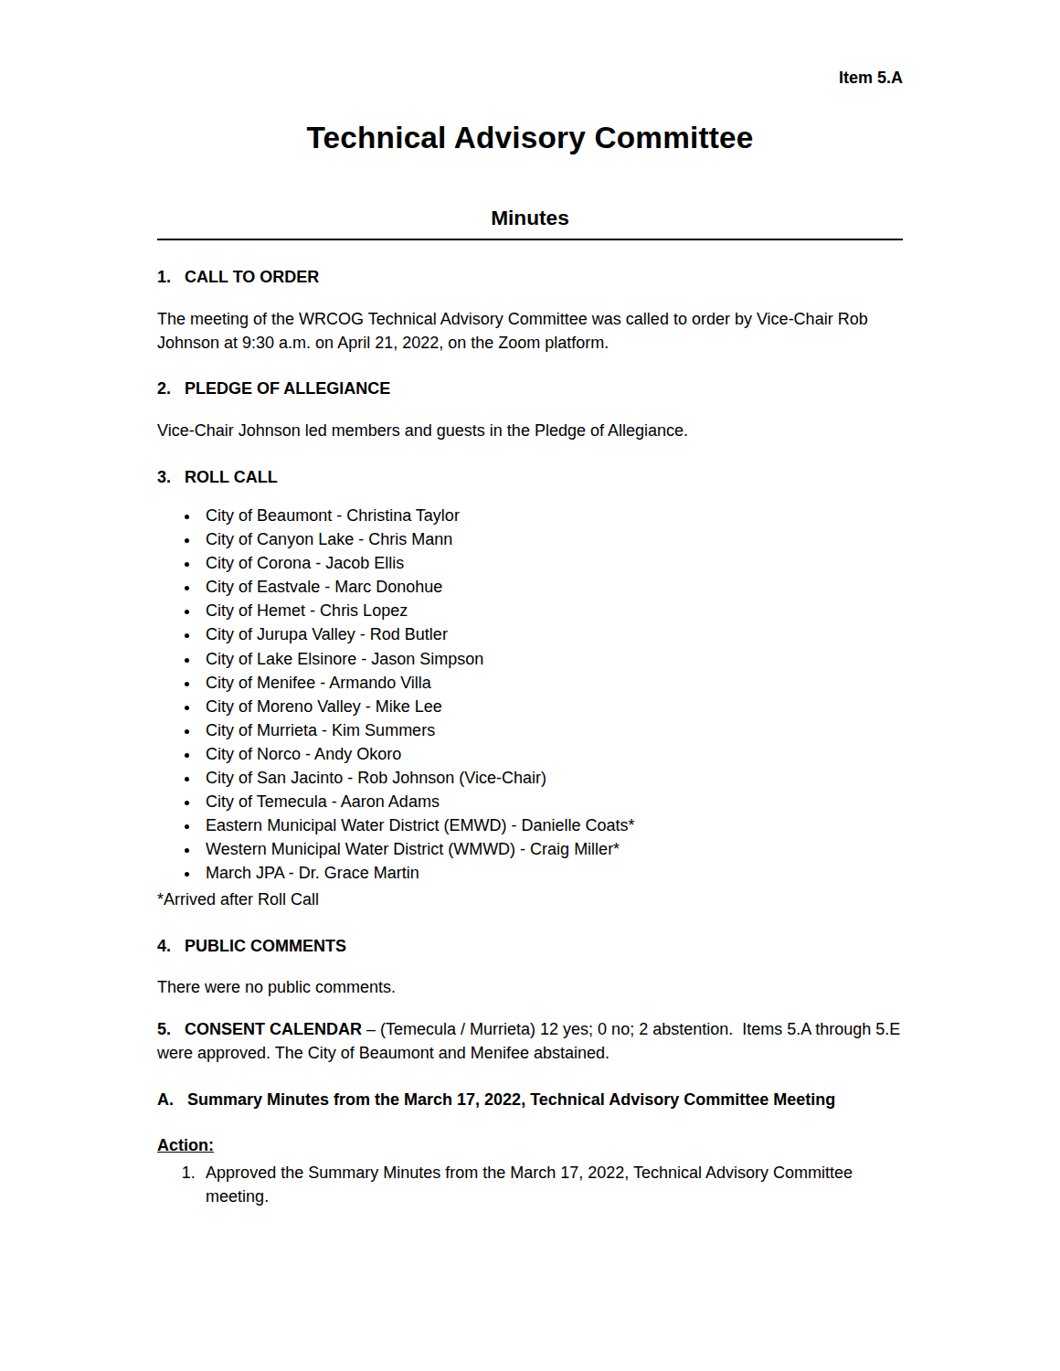Item 5.A
Technical Advisory Committee
Minutes
1. Call to Order
The meeting of the WRCOG Technical Advisory Committee was called to order by Vice-Chair Rob Johnson at 9:30 a.m. on April 21, 2022, on the Zoom platform.
2. Pledge of Allegiance
Vice-Chair Johnson led members and guests in the Pledge of Allegiance.
3. Roll Call
City of Beaumont - Christina Taylor
City of Canyon Lake - Chris Mann
City of Corona - Jacob Ellis
City of Eastvale - Marc Donohue
City of Hemet - Chris Lopez
City of Jurupa Valley - Rod Butler
City of Lake Elsinore - Jason Simpson
City of Menifee - Armando Villa
City of Moreno Valley - Mike Lee
City of Murrieta - Kim Summers
City of Norco - Andy Okoro
City of San Jacinto - Rob Johnson (Vice-Chair)
City of Temecula - Aaron Adams
Eastern Municipal Water District (EMWD) - Danielle Coats*
Western Municipal Water District (WMWD) - Craig Miller*
March JPA - Dr. Grace Martin
*Arrived after Roll Call
4. Public Comments
There were no public comments.
5. CONSENT CALENDAR – (Temecula / Murrieta) 12 yes; 0 no; 2 abstention. Items 5.A through 5.E were approved. The City of Beaumont and Menifee abstained.
A. Summary Minutes from the March 17, 2022, Technical Advisory Committee Meeting
Action:
Approved the Summary Minutes from the March 17, 2022, Technical Advisory Committee meeting.